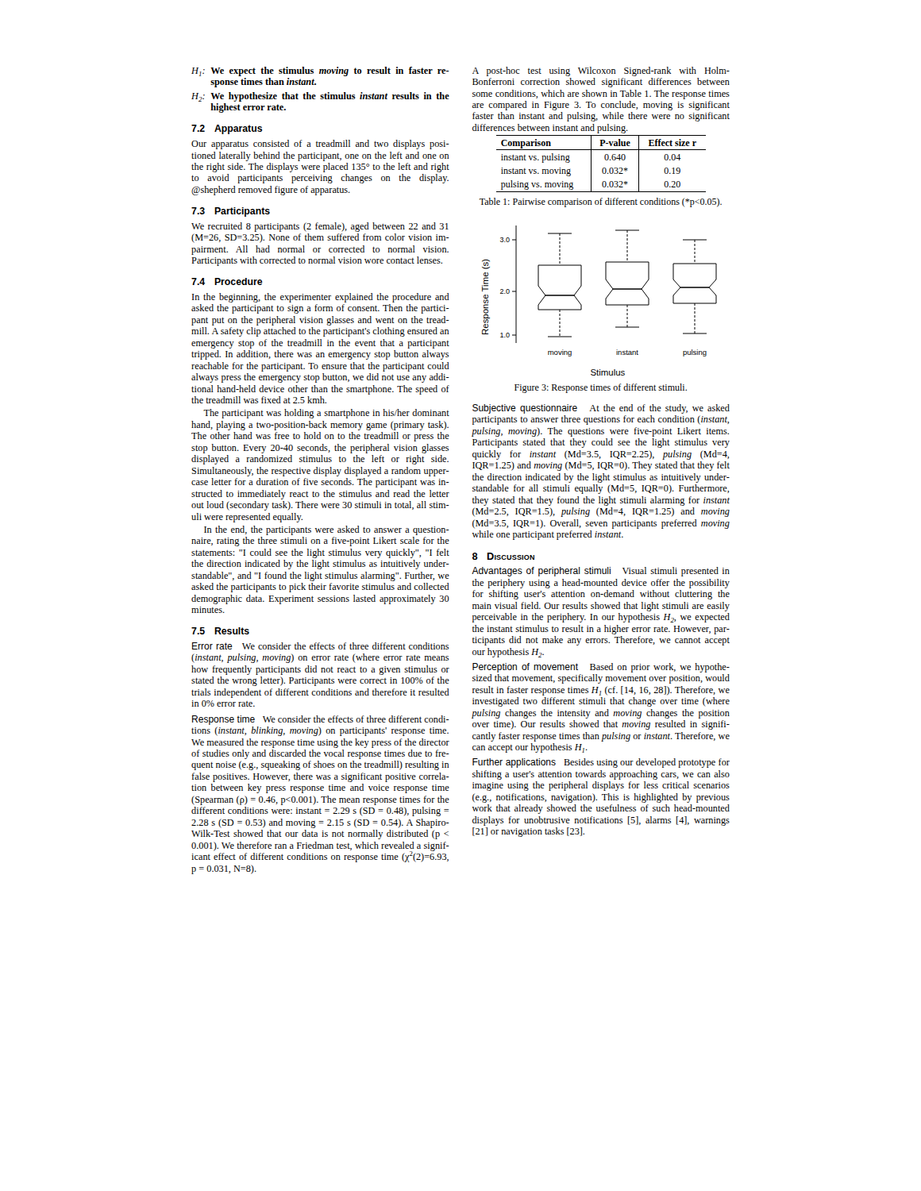H1: We expect the stimulus moving to result in faster response times than instant.
H2: We hypothesize that the stimulus instant results in the highest error rate.
7.2 Apparatus
Our apparatus consisted of a treadmill and two displays positioned laterally behind the participant, one on the left and one on the right side. The displays were placed 135° to the left and right to avoid participants perceiving changes on the display. @shepherd removed figure of apparatus.
7.3 Participants
We recruited 8 participants (2 female), aged between 22 and 31 (M=26, SD=3.25). None of them suffered from color vision impairment. All had normal or corrected to normal vision. Participants with corrected to normal vision wore contact lenses.
7.4 Procedure
In the beginning, the experimenter explained the procedure and asked the participant to sign a form of consent. Then the participant put on the peripheral vision glasses and went on the treadmill. A safety clip attached to the participant's clothing ensured an emergency stop of the treadmill in the event that a participant tripped. In addition, there was an emergency stop button always reachable for the participant. To ensure that the participant could always press the emergency stop button, we did not use any additional hand-held device other than the smartphone. The speed of the treadmill was fixed at 2.5 kmh.
The participant was holding a smartphone in his/her dominant hand, playing a two-position-back memory game (primary task). The other hand was free to hold on to the treadmill or press the stop button. Every 20-40 seconds, the peripheral vision glasses displayed a randomized stimulus to the left or right side. Simultaneously, the respective display displayed a random uppercase letter for a duration of five seconds. The participant was instructed to immediately react to the stimulus and read the letter out loud (secondary task). There were 30 stimuli in total, all stimuli were represented equally.
In the end, the participants were asked to answer a questionnaire, rating the three stimuli on a five-point Likert scale for the statements: "I could see the light stimulus very quickly", "I felt the direction indicated by the light stimulus as intuitively understandable", and "I found the light stimulus alarming". Further, we asked the participants to pick their favorite stimulus and collected demographic data. Experiment sessions lasted approximately 30 minutes.
7.5 Results
Error rate We consider the effects of three different conditions (instant, pulsing, moving) on error rate (where error rate means how frequently participants did not react to a given stimulus or stated the wrong letter). Participants were correct in 100% of the trials independent of different conditions and therefore it resulted in 0% error rate.
Response time We consider the effects of three different conditions (instant, blinking, moving) on participants' response time. We measured the response time using the key press of the director of studies only and discarded the vocal response times due to frequent noise (e.g., squeaking of shoes on the treadmill) resulting in false positives. However, there was a significant positive correlation between key press response time and voice response time (Spearman (ρ) = 0.46, p<0.001). The mean response times for the different conditions were: instant = 2.29 s (SD = 0.48), pulsing = 2.28 s (SD = 0.53) and moving = 2.15 s (SD = 0.54). A Shapiro-Wilk-Test showed that our data is not normally distributed (p < 0.001). We therefore ran a Friedman test, which revealed a significant effect of different conditions on response time (χ2(2)=6.93, p = 0.031, N=8).
A post-hoc test using Wilcoxon Signed-rank with Holm-Bonferroni correction showed significant differences between some conditions, which are shown in Table 1. The response times are compared in Figure 3. To conclude, moving is significant faster than instant and pulsing, while there were no significant differences between instant and pulsing.
| Comparison | P-value | Effect size r |
| --- | --- | --- |
| instant vs. pulsing | 0.640 | 0.04 |
| instant vs. moving | 0.032* | 0.19 |
| pulsing vs. moving | 0.032* | 0.20 |
Table 1: Pairwise comparison of different conditions (*p<0.05).
Response Time (s)
1.0 2.0 3.0 moving instant pulsing
Stimulus
Figure 3: Response times of different stimuli.
Subjective questionnaire At the end of the study, we asked participants to answer three questions for each condition (instant, pulsing, moving). The questions were five-point Likert items. Participants stated that they could see the light stimulus very quickly for instant (Md=3.5, IQR=2.25), pulsing (Md=4, IQR=1.25) and moving (Md=5, IQR=0). They stated that they felt the direction indicated by the light stimulus as intuitively understandable for all stimuli equally (Md=5, IQR=0). Furthermore, they stated that they found the light stimuli alarming for instant (Md=2.5, IQR=1.5), pulsing (Md=4, IQR=1.25) and moving (Md=3.5, IQR=1). Overall, seven participants preferred moving while one participant preferred instant.
8 Discussion
Advantages of peripheral stimuli Visual stimuli presented in the periphery using a head-mounted device offer the possibility for shifting user's attention on-demand without cluttering the main visual field. Our results showed that light stimuli are easily perceivable in the periphery. In our hypothesis H2, we expected the instant stimulus to result in a higher error rate. However, participants did not make any errors. Therefore, we cannot accept our hypothesis H2.
Perception of movement Based on prior work, we hypothesized that movement, specifically movement over position, would result in faster response times H1 (cf. [14, 16, 28]). Therefore, we investigated two different stimuli that change over time (where pulsing changes the intensity and moving changes the position over time). Our results showed that moving resulted in significantly faster response times than pulsing or instant. Therefore, we can accept our hypothesis H1.
Further applications Besides using our developed prototype for shifting a user's attention towards approaching cars, we can also imagine using the peripheral displays for less critical scenarios (e.g., notifications, navigation). This is highlighted by previous work that already showed the usefulness of such head-mounted displays for unobtrusive notifications [5], alarms [4], warnings [21] or navigation tasks [23].